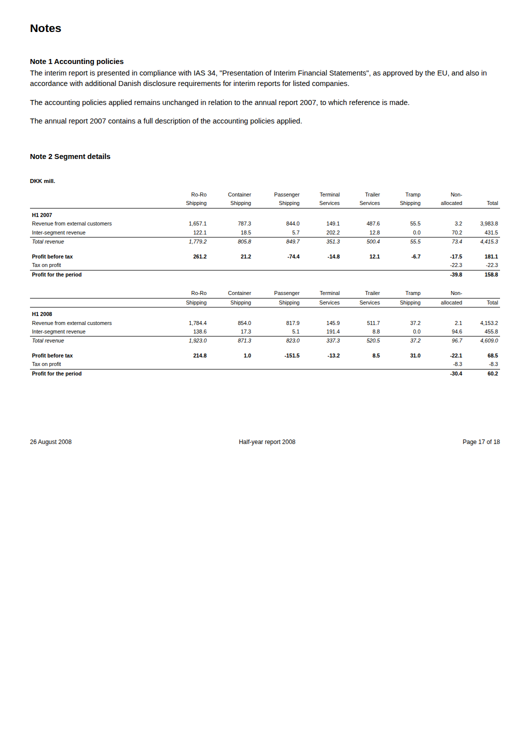Notes
Note 1 Accounting policies
The interim report is presented in compliance with IAS 34, "Presentation of Interim Financial Statements", as approved by the EU, and also in accordance with additional Danish disclosure requirements for interim reports for listed companies.
The accounting policies applied remains unchanged in relation to the annual report 2007, to which reference is made.
The annual report 2007 contains a full description of the accounting policies applied.
Note 2 Segment details
DKK mill.
| | Ro-Ro | Container | Passenger | Terminal | Trailer | Tramp | Non- | |
| --- | --- | --- | --- | --- | --- | --- | --- | --- |
| | Shipping | Shipping | Shipping | Services | Services | Shipping | allocated | Total |
| H1 2007 |
| Revenue from external customers | 1,657.1 | 787.3 | 844.0 | 149.1 | 487.6 | 55.5 | 3.2 | 3,983.8 |
| Inter-segment revenue | 122.1 | 18.5 | 5.7 | 202.2 | 12.8 | 0.0 | 70.2 | 431.5 |
| Total revenue | 1,779.2 | 805.8 | 849.7 | 351.3 | 500.4 | 55.5 | 73.4 | 4,415.3 |
| Profit before tax | 261.2 | 21.2 | -74.4 | -14.8 | 12.1 | -6.7 | -17.5 | 181.1 |
| Tax on profit | | | | | | | -22.3 | -22.3 |
| Profit for the period | | | | | | | -39.8 | 158.8 |
| | Ro-Ro | Container | Passenger | Terminal | Trailer | Tramp | Non- | |
| | Shipping | Shipping | Shipping | Services | Services | Shipping | allocated | Total |
| H1 2008 |
| Revenue from external customers | 1,784.4 | 854.0 | 817.9 | 145.9 | 511.7 | 37.2 | 2.1 | 4,153.2 |
| Inter-segment revenue | 138.6 | 17.3 | 5.1 | 191.4 | 8.8 | 0.0 | 94.6 | 455.8 |
| Total revenue | 1,923.0 | 871.3 | 823.0 | 337.3 | 520.5 | 37.2 | 96.7 | 4,609.0 |
| Profit before tax | 214.8 | 1.0 | -151.5 | -13.2 | 8.5 | 31.0 | -22.1 | 68.5 |
| Tax on profit | | | | | | | -8.3 | -8.3 |
| Profit for the period | | | | | | | -30.4 | 60.2 |
26 August 2008 Half-year report 2008 Page 17 of 18